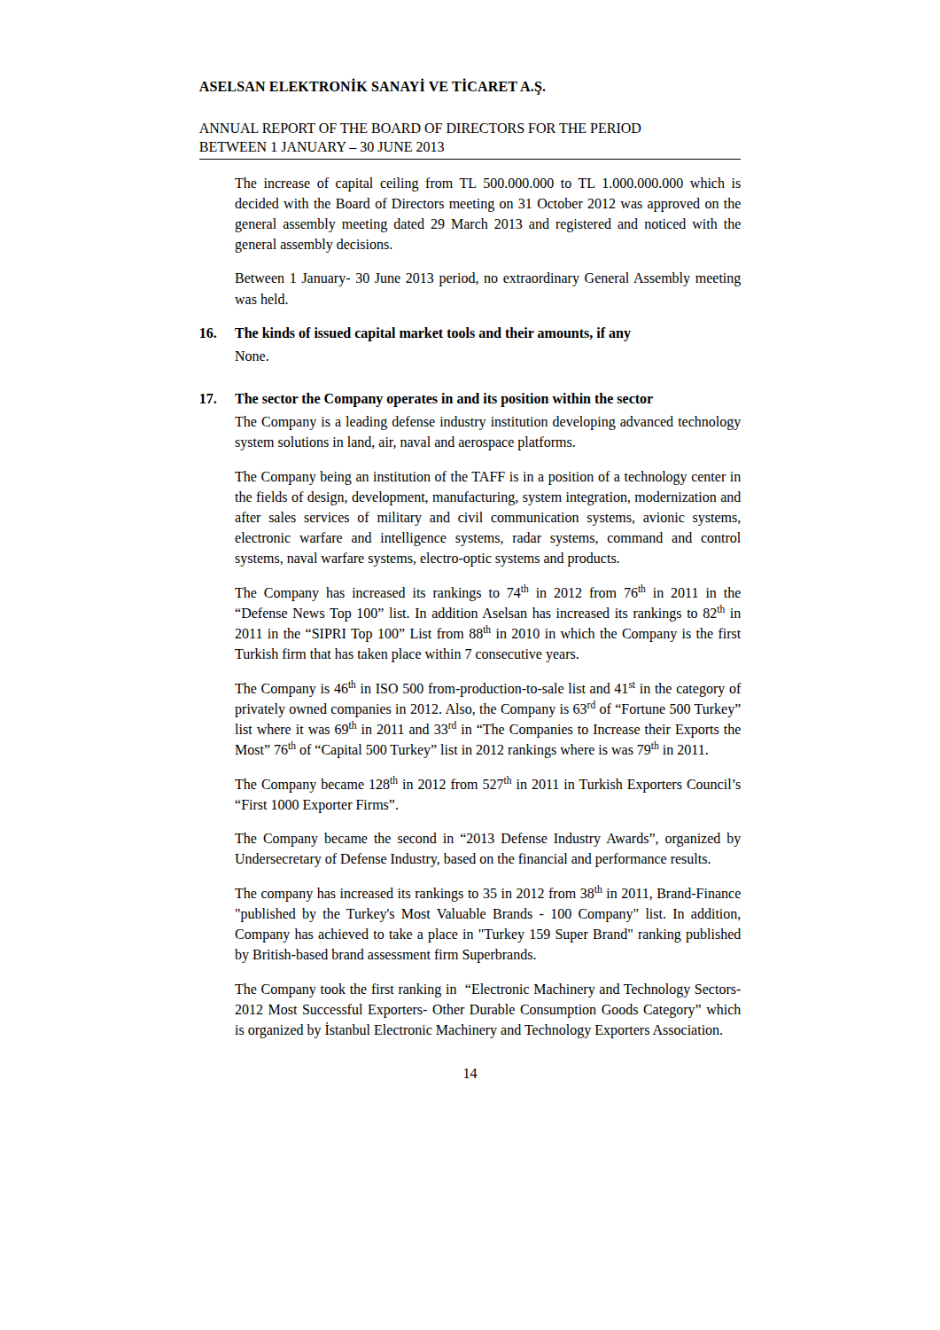ASELSAN ELEKTRONİK SANAYİ VE TİCARET A.Ş.
ANNUAL REPORT OF THE BOARD OF DIRECTORS FOR THE PERIOD BETWEEN 1 JANUARY – 30 JUNE 2013
The increase of capital ceiling from TL 500.000.000 to TL 1.000.000.000 which is decided with the Board of Directors meeting on 31 October 2012 was approved on the general assembly meeting dated 29 March 2013 and registered and noticed with the general assembly decisions.
Between 1 January- 30 June 2013 period, no extraordinary General Assembly meeting was held.
16.
The kinds of issued capital market tools and their amounts, if any
None.
17.
The sector the Company operates in and its position within the sector
The Company is a leading defense industry institution developing advanced technology system solutions in land, air, naval and aerospace platforms.
The Company being an institution of the TAFF is in a position of a technology center in the fields of design, development, manufacturing, system integration, modernization and after sales services of military and civil communication systems, avionic systems, electronic warfare and intelligence systems, radar systems, command and control systems, naval warfare systems, electro-optic systems and products.
The Company has increased its rankings to 74th in 2012 from 76th in 2011 in the “Defense News Top 100” list. In addition Aselsan has increased its rankings to 82th in 2011 in the “SIPRI Top 100” List from 88th in 2010 in which the Company is the first Turkish firm that has taken place within 7 consecutive years.
The Company is 46th in ISO 500 from-production-to-sale list and 41st in the category of privately owned companies in 2012. Also, the Company is 63rd of “Fortune 500 Turkey” list where it was 69th in 2011 and 33rd in “The Companies to Increase their Exports the Most” 76th of “Capital 500 Turkey” list in 2012 rankings where is was 79th in 2011.
The Company became 128th in 2012 from 527th in 2011 in Turkish Exporters Council’s “First 1000 Exporter Firms”.
The Company became the second in “2013 Defense Industry Awards”, organized by Undersecretary of Defense Industry, based on the financial and performance results.
The company has increased its rankings to 35 in 2012 from 38th in 2011, Brand-Finance "published by the Turkey's Most Valuable Brands - 100 Company" list. In addition, Company has achieved to take a place in "Turkey 159 Super Brand" ranking published by British-based brand assessment firm Superbrands.
The Company took the first ranking in “Electronic Machinery and Technology Sectors-2012 Most Successful Exporters- Other Durable Consumption Goods Category” which is organized by İstanbul Electronic Machinery and Technology Exporters Association.
14